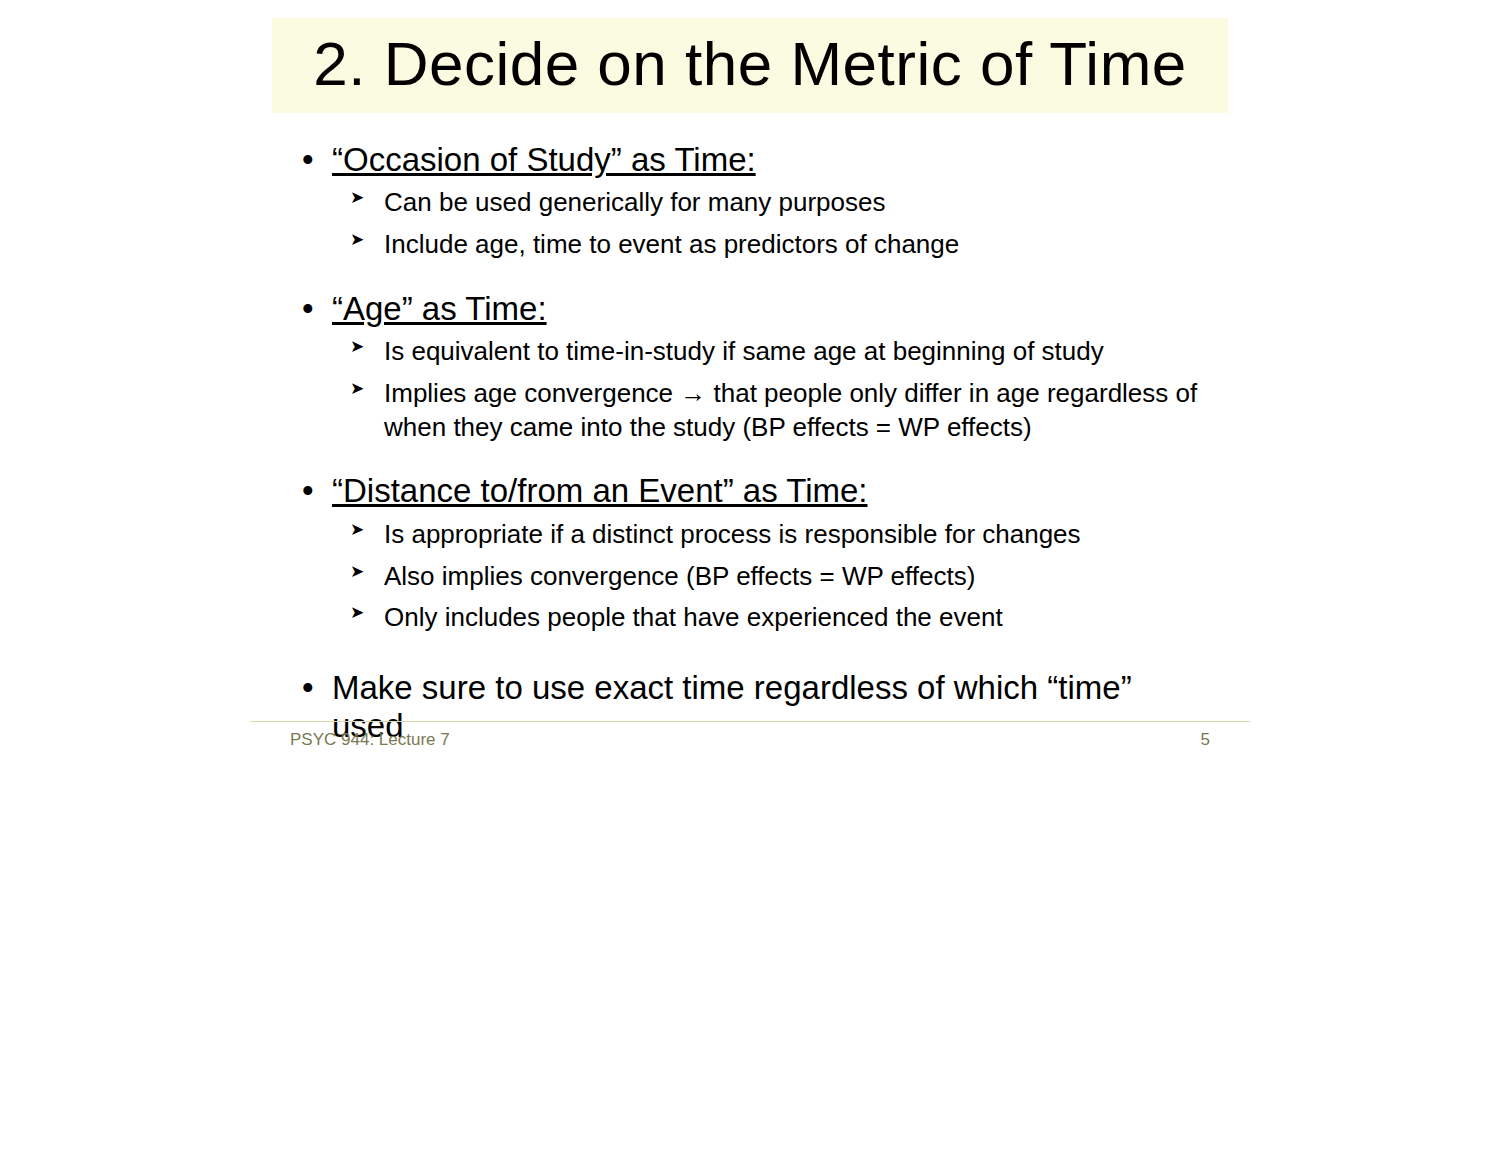2. Decide on the Metric of Time
“Occasion of Study” as Time:
Can be used generically for many purposes
Include age, time to event as predictors of change
“Age” as Time:
Is equivalent to time-in-study if same age at beginning of study
Implies age convergence → that people only differ in age regardless of when they came into the study (BP effects = WP effects)
“Distance to/from an Event” as Time:
Is appropriate if a distinct process is responsible for changes
Also implies convergence (BP effects = WP effects)
Only includes people that have experienced the event
Make sure to use exact time regardless of which “time” used
PSYC 944: Lecture 7 5